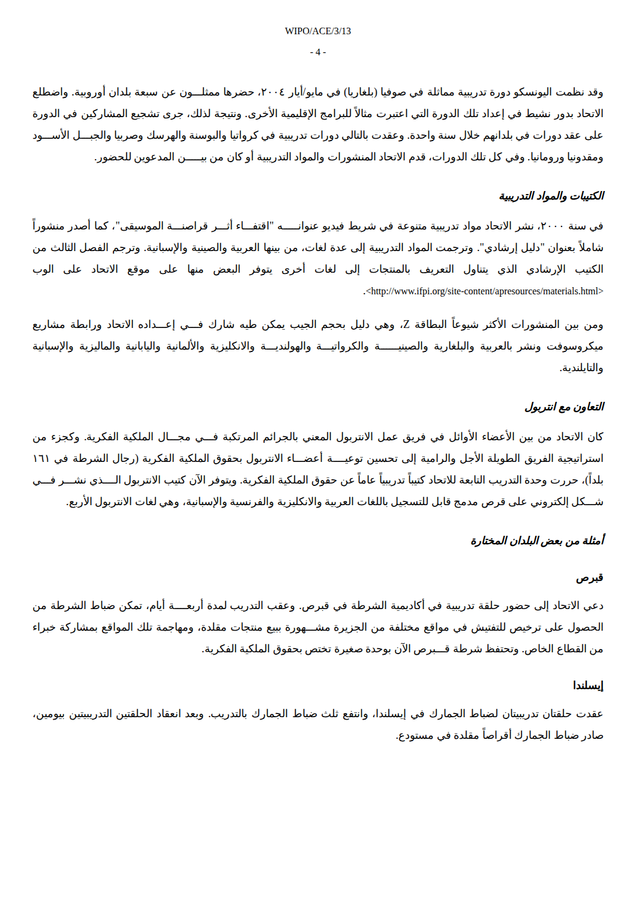WIPO/ACE/3/13
- 4 -
وقد نظمت اليونسكو دورة تدريبية مماثلة في صوفيا (بلغاريا) في مايو/أيار ٢٠٠٤، حضرها ممثلـــون عن سبعة بلدان أوروبية. واضطلع الاتحاد بدور نشيط في إعداد تلك الدورة التي اعتبرت مثالاً للبرامج الإقليمية الأخرى. ونتيجة لذلك، جرى تشجيع المشاركين في الدورة على عقد دورات في بلدانهم خلال سنة واحدة. وعقدت بالتالي دورات تدريبية في كرواتيا والبوسنة والهرسك وصربيا والجبـــل الأســـود ومقدونيا ورومانيا. وفي كل تلك الدورات، قدم الاتحاد المنشورات والمواد التدريبية أو كان من بيـــــن المدعوين للحضور.
الكتيبات والمواد التدريبية
في سنة ٢٠٠٠، نشر الاتحاد مواد تدريبية متنوعة في شريط فيديو عنوانـــــه "اقتفـــاء أثـــر قراصنـــة الموسيقى"، كما أصدر منشوراً شاملاً بعنوان "دليل إرشادي". وترجمت المواد التدريبية إلى عدة لغات، من بينها العربية والصينية والإسبانية. وترجم الفصل الثالث من الكتيب الإرشادي الذي يتناول التعريف بالمنتجات إلى لغات أخرى يتوفر البعض منها على موقع الاتحاد على الوب <http://www.ifpi.org/site-content/apresources/materials.html>.
ومن بين المنشورات الأكثر شيوعاً البطاقة Z، وهي دليل بحجم الجيب يمكن طيه شارك فـــي إعـــداده الاتحاد ورابطة مشاريع ميكروسوفت ونشر بالعربية والبلغارية والصينيــــــة والكرواتيـــة والهولنديـــة والانكليزية والألمانية واليابانية والماليزية والإسبانية والتايلندية.
التعاون مع انتربول
كان الاتحاد من بين الأعضاء الأوائل في فريق عمل الانتربول المعني بالجرائم المرتكبة فـــي مجـــال الملكية الفكرية. وكجزء من استراتيجية الفريق الطويلة الأجل والرامية إلى تحسين توعيــــة أعضـــاء الانتربول بحقوق الملكية الفكرية (رجال الشرطة في ١٦١ بلداً)، حررت وحدة التدريب التابعة للاتحاد كتيباً تدريبياً عاماً عن حقوق الملكية الفكرية. ويتوفر الآن كتيب الانتربول الــــذي نشـــر فـــي شـــكل إلكتروني على قرص مدمج قابل للتسجيل باللغات العربية والانكليزية والفرنسية والإسبانية، وهي لغات الانتربول الأربع.
أمثلة من بعض البلدان المختارة
قبرص
دعي الاتحاد إلى حضور حلقة تدريبية في أكاديمية الشرطة في قبرص. وعقب التدريب لمدة أربعــــة أيام، تمكن ضباط الشرطة من الحصول على ترخيص للتفتيش في مواقع مختلفة من الجزيرة مشـــهورة ببيع منتجات مقلدة، ومهاجمة تلك المواقع بمشاركة خبراء من القطاع الخاص. وتحتفظ شرطة قـــبرص الآن بوحدة صغيرة تختص بحقوق الملكية الفكرية.
إيسلندا
عقدت حلقتان تدريبيتان لضباط الجمارك في إيسلندا، وانتفع ثلث ضباط الجمارك بالتدريب. وبعد انعقاد الحلقتين التدريبيتين بيومين، صادر ضباط الجمارك أقراصاً مقلدة في مستودع.